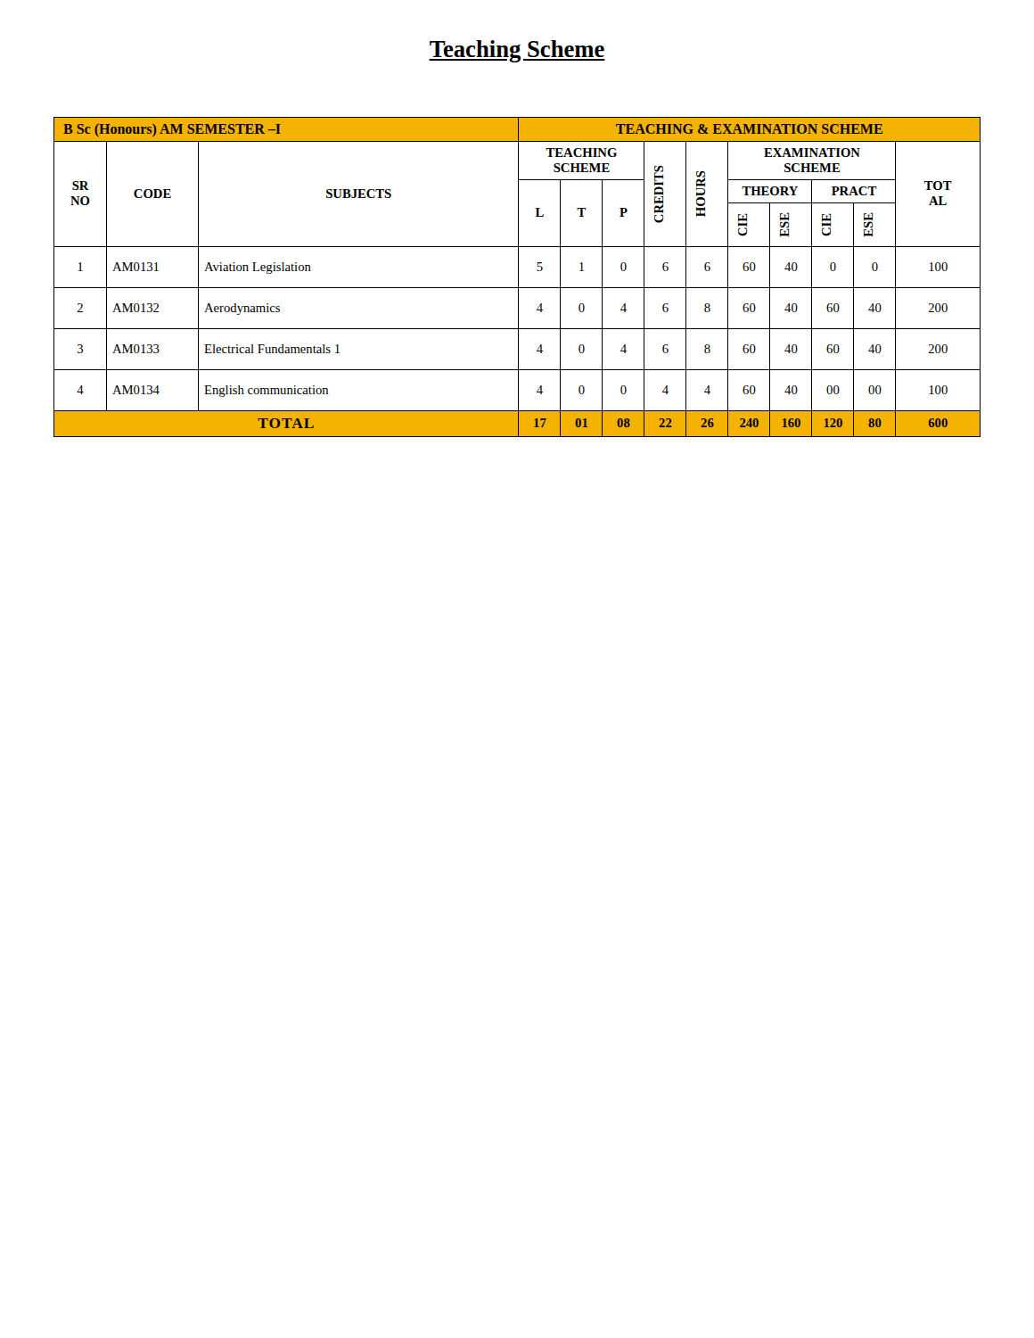Teaching Scheme
| B Sc (Honours) AM SEMESTER –I | TEACHING & EXAMINATION SCHEME |
| SR NO | CODE | SUBJECTS | TEACHING SCHEME | CREDITS | HOURS | EXAMINATION SCHEME | TOT AL |
| L | T | P | THEORY | PRACT |
| CIE | ESE | CIE | ESE |
| 1 | AM0131 | Aviation Legislation | 5 | 1 | 0 | 6 | 6 | 60 | 40 | 0 | 0 | 100 |
| 2 | AM0132 | Aerodynamics | 4 | 0 | 4 | 6 | 8 | 60 | 40 | 60 | 40 | 200 |
| 3 | AM0133 | Electrical Fundamentals 1 | 4 | 0 | 4 | 6 | 8 | 60 | 40 | 60 | 40 | 200 |
| 4 | AM0134 | English communication | 4 | 0 | 0 | 4 | 4 | 60 | 40 | 00 | 00 | 100 |
| TOTAL | 17 | 01 | 08 | 22 | 26 | 240 | 160 | 120 | 80 | 600 |